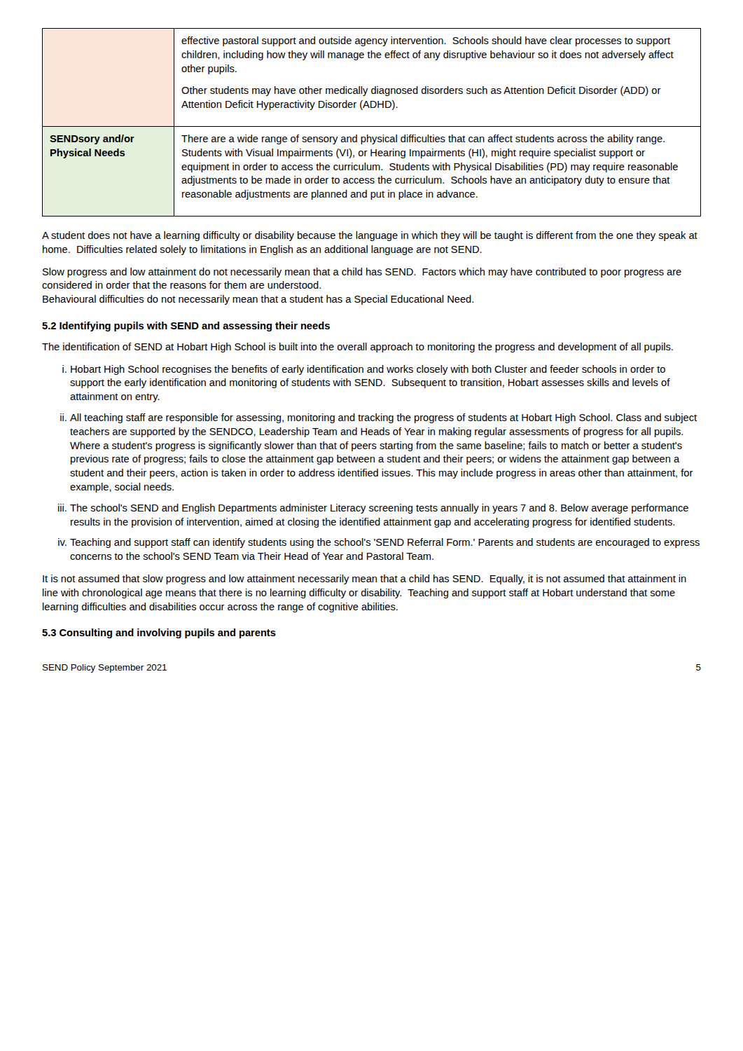| | effective pastoral support and outside agency intervention. Schools should have clear processes to support children, including how they will manage the effect of any disruptive behaviour so it does not adversely affect other pupils. Other students may have other medically diagnosed disorders such as Attention Deficit Disorder (ADD) or Attention Deficit Hyperactivity Disorder (ADHD). |
| SENDsory and/or Physical Needs | There are a wide range of sensory and physical difficulties that can affect students across the ability range. Students with Visual Impairments (VI), or Hearing Impairments (HI), might require specialist support or equipment in order to access the curriculum. Students with Physical Disabilities (PD) may require reasonable adjustments to be made in order to access the curriculum. Schools have an anticipatory duty to ensure that reasonable adjustments are planned and put in place in advance. |
A student does not have a learning difficulty or disability because the language in which they will be taught is different from the one they speak at home. Difficulties related solely to limitations in English as an additional language are not SEND.
Slow progress and low attainment do not necessarily mean that a child has SEND. Factors which may have contributed to poor progress are considered in order that the reasons for them are understood.
Behavioural difficulties do not necessarily mean that a student has a Special Educational Need.
5.2 Identifying pupils with SEND and assessing their needs
The identification of SEND at Hobart High School is built into the overall approach to monitoring the progress and development of all pupils.
Hobart High School recognises the benefits of early identification and works closely with both Cluster and feeder schools in order to support the early identification and monitoring of students with SEND. Subsequent to transition, Hobart assesses skills and levels of attainment on entry.
All teaching staff are responsible for assessing, monitoring and tracking the progress of students at Hobart High School. Class and subject teachers are supported by the SENDCO, Leadership Team and Heads of Year in making regular assessments of progress for all pupils. Where a student's progress is significantly slower than that of peers starting from the same baseline; fails to match or better a student's previous rate of progress; fails to close the attainment gap between a student and their peers; or widens the attainment gap between a student and their peers, action is taken in order to address identified issues. This may include progress in areas other than attainment, for example, social needs.
The school's SEND and English Departments administer Literacy screening tests annually in years 7 and 8. Below average performance results in the provision of intervention, aimed at closing the identified attainment gap and accelerating progress for identified students.
Teaching and support staff can identify students using the school's 'SEND Referral Form.' Parents and students are encouraged to express concerns to the school's SEND Team via Their Head of Year and Pastoral Team.
It is not assumed that slow progress and low attainment necessarily mean that a child has SEND. Equally, it is not assumed that attainment in line with chronological age means that there is no learning difficulty or disability. Teaching and support staff at Hobart understand that some learning difficulties and disabilities occur across the range of cognitive abilities.
5.3 Consulting and involving pupils and parents
SEND Policy September 2021 5